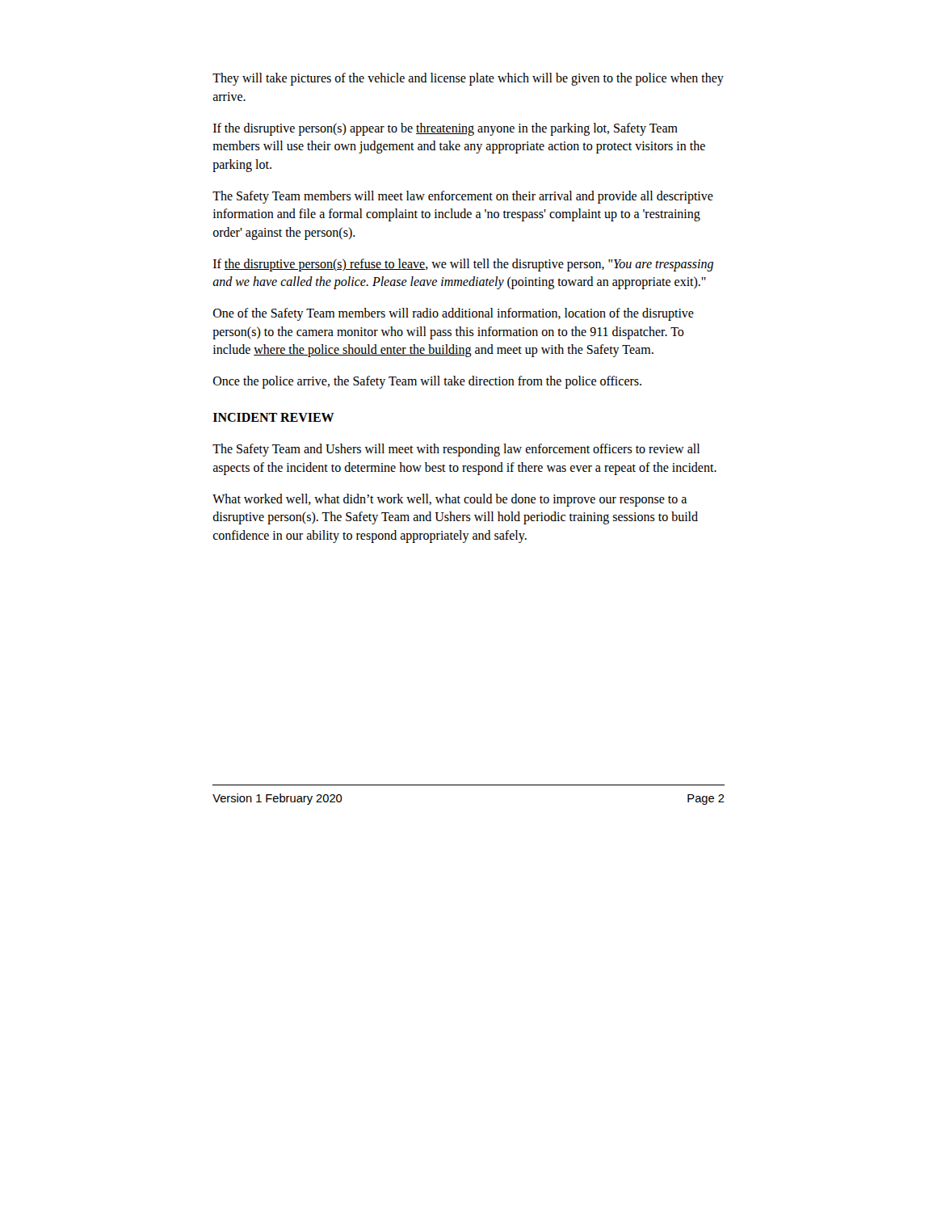They will take pictures of the vehicle and license plate which will be given to the police when they arrive.
If the disruptive person(s) appear to be threatening anyone in the parking lot, Safety Team members will use their own judgement and take any appropriate action to protect visitors in the parking lot.
The Safety Team members will meet law enforcement on their arrival and provide all descriptive information and file a formal complaint to include a 'no trespass' complaint up to a 'restraining order' against the person(s).
If the disruptive person(s) refuse to leave, we will tell the disruptive person, "You are trespassing and we have called the police. Please leave immediately (pointing toward an appropriate exit)."
One of the Safety Team members will radio additional information, location of the disruptive person(s) to the camera monitor who will pass this information on to the 911 dispatcher. To include where the police should enter the building and meet up with the Safety Team.
Once the police arrive, the Safety Team will take direction from the police officers.
INCIDENT REVIEW
The Safety Team and Ushers will meet with responding law enforcement officers to review all aspects of the incident to determine how best to respond if there was ever a repeat of the incident.
What worked well, what didn’t work well, what could be done to improve our response to a disruptive person(s). The Safety Team and Ushers will hold periodic training sessions to build confidence in our ability to respond appropriately and safely.
Version 1 February 2020 Page 2